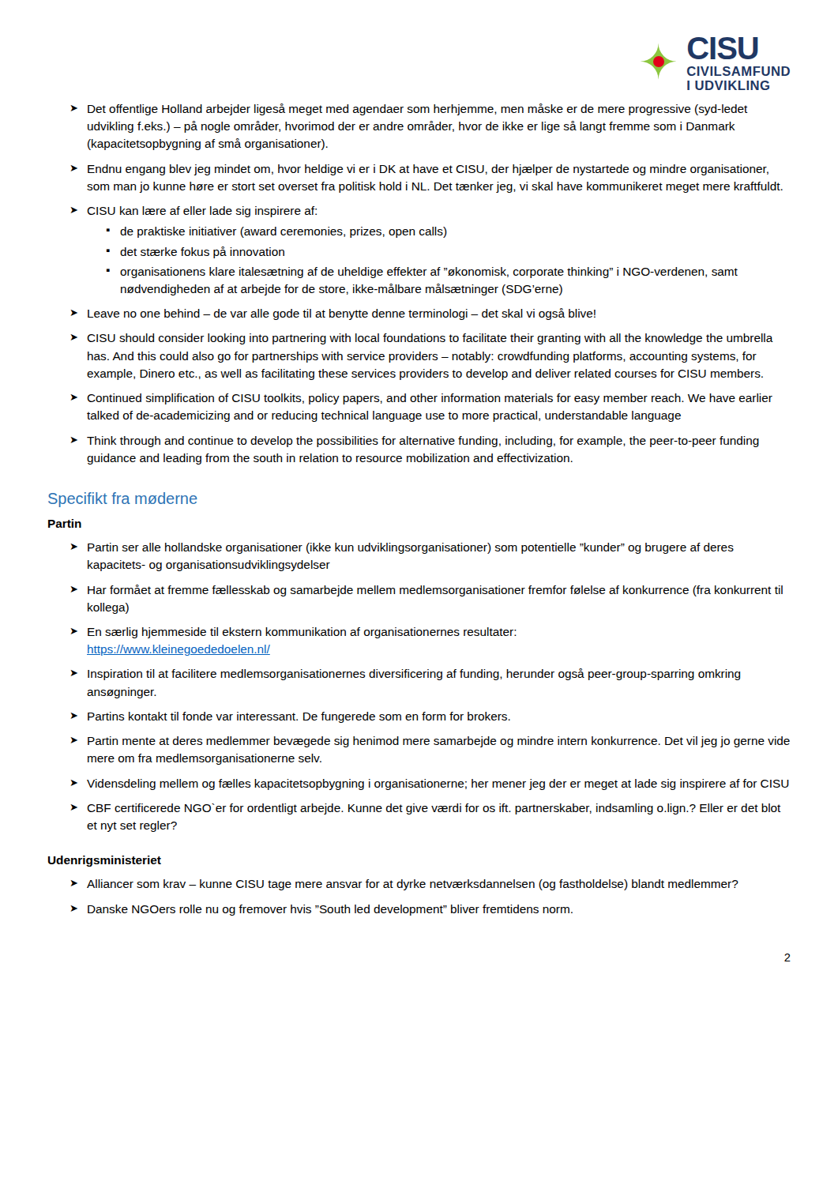✦
CISU
CIVILSAMFUND I UDVIKLING
Det offentlige Holland arbejder ligeså meget med agendaer som herhjemme, men måske er de mere progressive (syd-ledet udvikling f.eks.) – på nogle områder, hvorimod der er andre områder, hvor de ikke er lige så langt fremme som i Danmark (kapacitetsopbygning af små organisationer).
Endnu engang blev jeg mindet om, hvor heldige vi er i DK at have et CISU, der hjælper de nystartede og mindre organisationer, som man jo kunne høre er stort set overset fra politisk hold i NL. Det tænker jeg, vi skal have kommunikeret meget mere kraftfuldt.
CISU kan lære af eller lade sig inspirere af:
de praktiske initiativer (award ceremonies, prizes, open calls)
det stærke fokus på innovation
organisationens klare italesætning af de uheldige effekter af ”økonomisk, corporate thinking” i NGO-verdenen, samt nødvendigheden af at arbejde for de store, ikke-målbare målsætninger (SDG’erne)
Leave no one behind – de var alle gode til at benytte denne terminologi – det skal vi også blive!
CISU should consider looking into partnering with local foundations to facilitate their granting with all the knowledge the umbrella has. And this could also go for partnerships with service providers – notably: crowdfunding platforms, accounting systems, for example, Dinero etc., as well as facilitating these services providers to develop and deliver related courses for CISU members.
Continued simplification of CISU toolkits, policy papers, and other information materials for easy member reach. We have earlier talked of de-academicizing and or reducing technical language use to more practical, understandable language
Think through and continue to develop the possibilities for alternative funding, including, for example, the peer-to-peer funding guidance and leading from the south in relation to resource mobilization and effectivization.
Specifikt fra møderne
Partin
Partin ser alle hollandske organisationer (ikke kun udviklingsorganisationer) som potentielle ”kunder” og brugere af deres kapacitets- og organisationsudviklingsydelser
Har formået at fremme fællesskab og samarbejde mellem medlemsorganisationer fremfor følelse af konkurrence (fra konkurrent til kollega)
En særlig hjemmeside til ekstern kommunikation af organisationernes resultater:
https://www.kleinegoededoelen.nl/
Inspiration til at facilitere medlemsorganisationernes diversificering af funding, herunder også peer-group-sparring omkring ansøgninger.
Partins kontakt til fonde var interessant. De fungerede som en form for brokers.
Partin mente at deres medlemmer bevægede sig henimod mere samarbejde og mindre intern konkurrence. Det vil jeg jo gerne vide mere om fra medlemsorganisationerne selv.
Vidensdeling mellem og fælles kapacitetsopbygning i organisationerne; her mener jeg der er meget at lade sig inspirere af for CISU
CBF certificerede NGO`er for ordentligt arbejde. Kunne det give værdi for os ift. partnerskaber, indsamling o.lign.? Eller er det blot et nyt set regler?
Udenrigsministeriet
Alliancer som krav – kunne CISU tage mere ansvar for at dyrke netværksdannelsen (og fastholdelse) blandt medlemmer?
Danske NGOers rolle nu og fremover hvis ”South led development” bliver fremtidens norm.
2